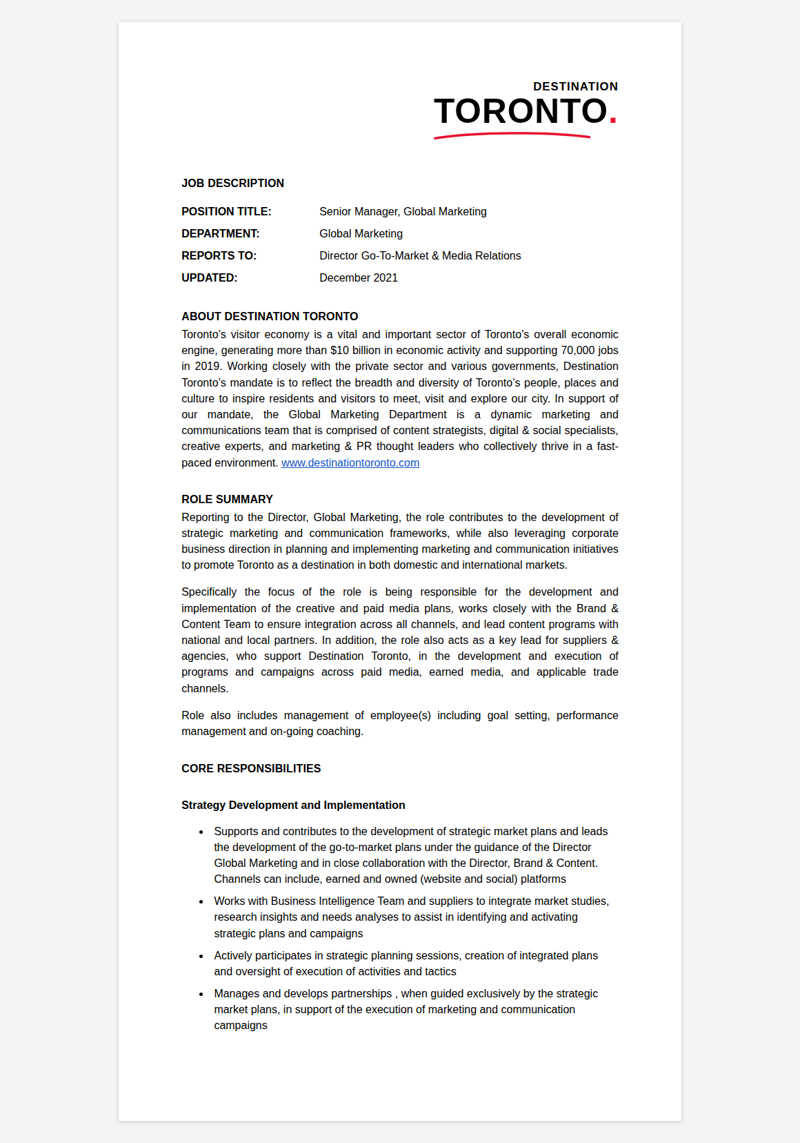DESTINATION TORONTO.
JOB DESCRIPTION
POSITION TITLE:
Senior Manager, Global Marketing
DEPARTMENT:
Global Marketing
REPORTS TO:
Director Go-To-Market & Media Relations
UPDATED:
December 2021
ABOUT DESTINATION TORONTO
Toronto’s visitor economy is a vital and important sector of Toronto’s overall economic engine, generating more than $10 billion in economic activity and supporting 70,000 jobs in 2019. Working closely with the private sector and various governments, Destination Toronto’s mandate is to reflect the breadth and diversity of Toronto’s people, places and culture to inspire residents and visitors to meet, visit and explore our city. In support of our mandate, the Global Marketing Department is a dynamic marketing and communications team that is comprised of content strategists, digital & social specialists, creative experts, and marketing & PR thought leaders who collectively thrive in a fast-paced environment. www.destinationtoronto.com
ROLE SUMMARY
Reporting to the Director, Global Marketing, the role contributes to the development of strategic marketing and communication frameworks, while also leveraging corporate business direction in planning and implementing marketing and communication initiatives to promote Toronto as a destination in both domestic and international markets.
Specifically the focus of the role is being responsible for the development and implementation of the creative and paid media plans, works closely with the Brand & Content Team to ensure integration across all channels, and lead content programs with national and local partners. In addition, the role also acts as a key lead for suppliers & agencies, who support Destination Toronto, in the development and execution of programs and campaigns across paid media, earned media, and applicable trade channels.
Role also includes management of employee(s) including goal setting, performance management and on-going coaching.
CORE RESPONSIBILITIES
Strategy Development and Implementation
Supports and contributes to the development of strategic market plans and leads the development of the go-to-market plans under the guidance of the Director Global Marketing and in close collaboration with the Director, Brand & Content. Channels can include, earned and owned (website and social) platforms
Works with Business Intelligence Team and suppliers to integrate market studies, research insights and needs analyses to assist in identifying and activating strategic plans and campaigns
Actively participates in strategic planning sessions, creation of integrated plans and oversight of execution of activities and tactics
Manages and develops partnerships , when guided exclusively by the strategic market plans, in support of the execution of marketing and communication campaigns